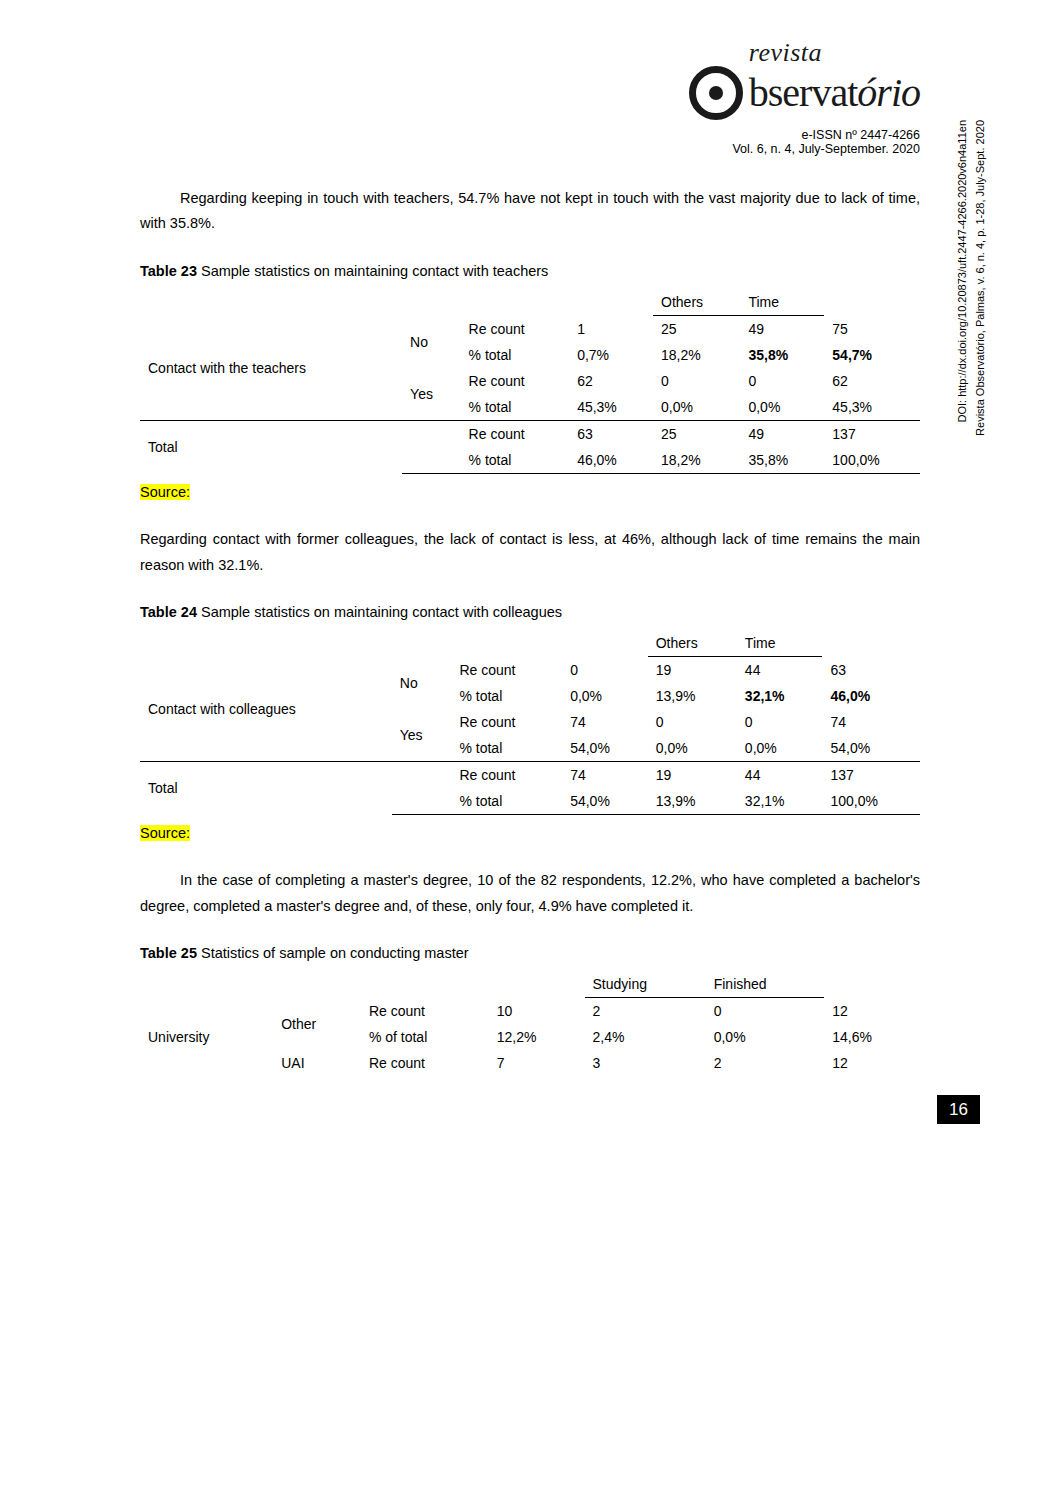revista bservatório
e-ISSN nº 2447-4266
Vol. 6, n. 4, July-September. 2020
DOI: http://dx.doi.org/10.20873/uft.2447-4266.2020v6n4a11en Revista Observatório, Palmas, v. 6, n. 4, p. 1-28, July-Sept. 2020
Regarding keeping in touch with teachers, 54.7% have not kept in touch with the vast majority due to lack of time, with 35.8%.
Table 23 Sample statistics on maintaining contact with teachers
| | | | | Others | Time | |
| --- | --- | --- | --- | --- | --- | --- |
| Contact with the teachers | No | Re count | 1 | 25 | 49 | 75 |
| % total | 0,7% | 18,2% | 35,8% | 54,7% |
| Yes | Re count | 62 | 0 | 0 | 62 |
| % total | 45,3% | 0,0% | 0,0% | 45,3% |
| Total | | Re count | 63 | 25 | 49 | 137 |
| | % total | 46,0% | 18,2% | 35,8% | 100,0% |
Source:
Regarding contact with former colleagues, the lack of contact is less, at 46%, although lack of time remains the main reason with 32.1%.
Table 24 Sample statistics on maintaining contact with colleagues
| | | | | Others | Time | |
| --- | --- | --- | --- | --- | --- | --- |
| Contact with colleagues | No | Re count | 0 | 19 | 44 | 63 |
| % total | 0,0% | 13,9% | 32,1% | 46,0% |
| Yes | Re count | 74 | 0 | 0 | 74 |
| % total | 54,0% | 0,0% | 0,0% | 54,0% |
| Total | | Re count | 74 | 19 | 44 | 137 |
| | % total | 54,0% | 13,9% | 32,1% | 100,0% |
Source:
In the case of completing a master's degree, 10 of the 82 respondents, 12.2%, who have completed a bachelor's degree, completed a master's degree and, of these, only four, 4.9% have completed it.
Table 25 Statistics of sample on conducting master
| | | | | Studying | Finished | |
| --- | --- | --- | --- | --- | --- | --- |
| University | Other | Re count | 10 | 2 | 0 | 12 |
| % of total | 12,2% | 2,4% | 0,0% | 14,6% |
| UAI | Re count | 7 | 3 | 2 | 12 |
16